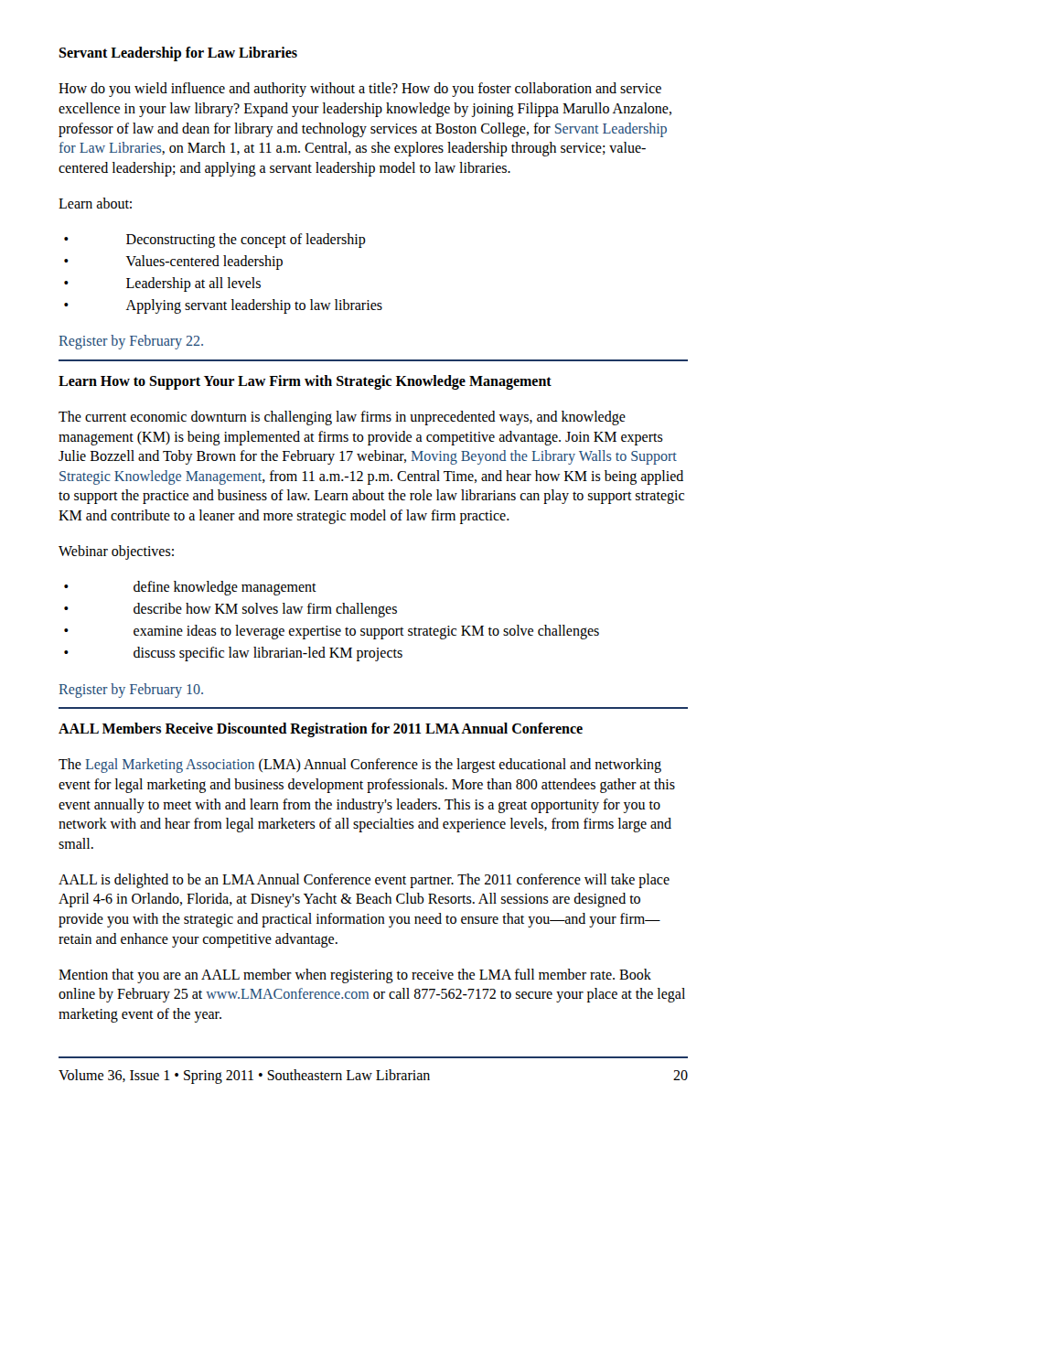Servant Leadership for Law Libraries
How do you wield influence and authority without a title? How do you foster collaboration and service excellence in your law library? Expand your leadership knowledge by joining Filippa Marullo Anzalone, professor of law and dean for library and technology services at Boston College, for Servant Leadership for Law Libraries, on March 1, at 11 a.m. Central, as she explores leadership through service; value-centered leadership; and applying a servant leadership model to law libraries.
Learn about:
Deconstructing the concept of leadership
Values-centered leadership
Leadership at all levels
Applying servant leadership to law libraries
Register by February 22.
Learn How to Support Your Law Firm with Strategic Knowledge Management
The current economic downturn is challenging law firms in unprecedented ways, and knowledge management (KM) is being implemented at firms to provide a competitive advantage. Join KM experts Julie Bozzell and Toby Brown for the February 17 webinar, Moving Beyond the Library Walls to Support Strategic Knowledge Management, from 11 a.m.-12 p.m. Central Time, and hear how KM is being applied to support the practice and business of law. Learn about the role law librarians can play to support strategic KM and contribute to a leaner and more strategic model of law firm practice.
Webinar objectives:
define knowledge management
describe how KM solves law firm challenges
examine ideas to leverage expertise to support strategic KM to solve challenges
discuss specific law librarian-led KM projects
Register by February 10.
AALL Members Receive Discounted Registration for 2011 LMA Annual Conference
The Legal Marketing Association (LMA) Annual Conference is the largest educational and networking event for legal marketing and business development professionals. More than 800 attendees gather at this event annually to meet with and learn from the industry's leaders. This is a great opportunity for you to network with and hear from legal marketers of all specialties and experience levels, from firms large and small.
AALL is delighted to be an LMA Annual Conference event partner. The 2011 conference will take place April 4-6 in Orlando, Florida, at Disney's Yacht & Beach Club Resorts. All sessions are designed to provide you with the strategic and practical information you need to ensure that you—and your firm—retain and enhance your competitive advantage.
Mention that you are an AALL member when registering to receive the LMA full member rate. Book online by February 25 at www.LMAConference.com or call 877-562-7172 to secure your place at the legal marketing event of the year.
Volume 36, Issue 1 • Spring 2011 • Southeastern Law Librarian
20